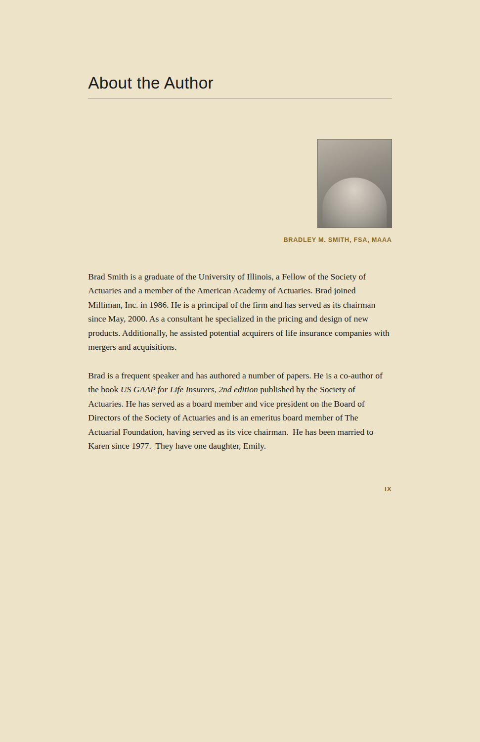About the Author
BRADLEY M. SMITH, FSA, MAAA
Brad Smith is a graduate of the University of Illinois, a Fellow of the Society of Actuaries and a member of the American Academy of Actuaries. Brad joined Milliman, Inc. in 1986. He is a principal of the firm and has served as its chairman since May, 2000. As a consultant he specialized in the pricing and design of new products. Additionally, he assisted potential acquirers of life insurance companies with mergers and acquisitions.
Brad is a frequent speaker and has authored a number of papers. He is a co-author of the book US GAAP for Life Insurers, 2nd edition published by the Society of Actuaries. He has served as a board member and vice president on the Board of Directors of the Society of Actuaries and is an emeritus board member of The Actuarial Foundation, having served as its vice chairman. He has been married to Karen since 1977. They have one daughter, Emily.
IX